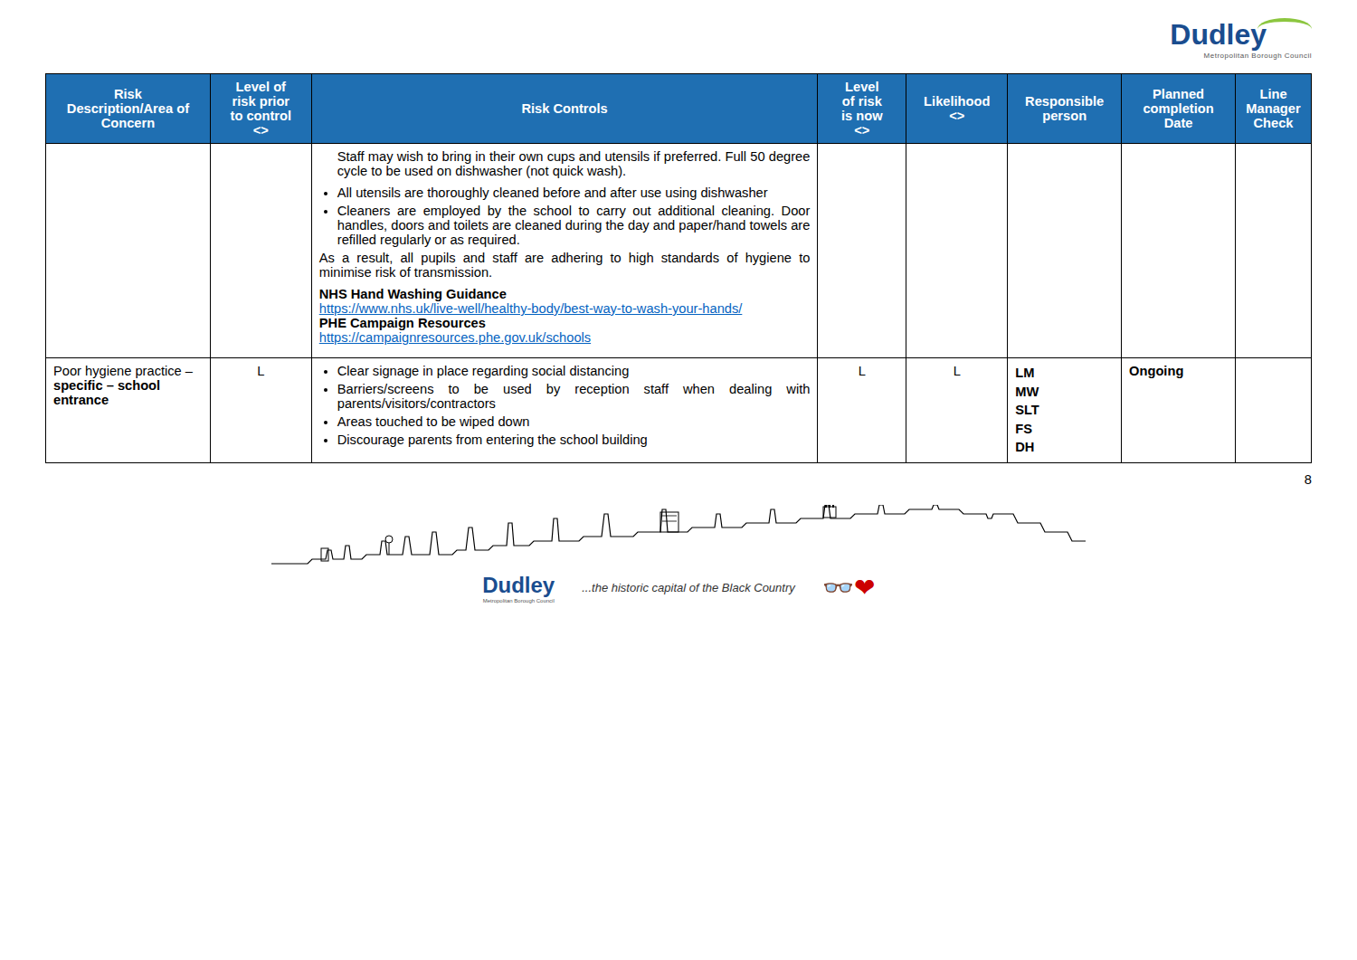Dudley
Metropolitan Borough Council
| Risk Description/Area of Concern | Level of risk prior to control <> | Risk Controls | Level of risk is now <> | Likelihood <> | Responsible person | Planned completion Date | Line Manager Check |
| --- | --- | --- | --- | --- | --- | --- | --- |
| | | Staff may wish to bring in their own cups and utensils if preferred. Full 50 degree cycle to be used on dishwasher (not quick wash). All utensils are thoroughly cleaned before and after use using dishwasher Cleaners are employed by the school to carry out additional cleaning. Door handles, doors and toilets are cleaned during the day and paper/hand towels are refilled regularly or as required. As a result, all pupils and staff are adhering to high standards of hygiene to minimise risk of transmission. NHS Hand Washing Guidance https://www.nhs.uk/live-well/healthy-body/best-way-to-wash-your-hands/ PHE Campaign Resources https://campaignresources.phe.gov.uk/schools | | | | | |
| Poor hygiene practice – specific – school entrance | L | Clear signage in place regarding social distancing Barriers/screens to be used by reception staff when dealing with parents/visitors/contractors Areas touched to be wiped down Discourage parents from entering the school building | L | L | LM MW SLT FS DH | Ongoing | |
8
Dudley
Metropolitan Borough Council
...the historic capital of the Black Country
👓❤